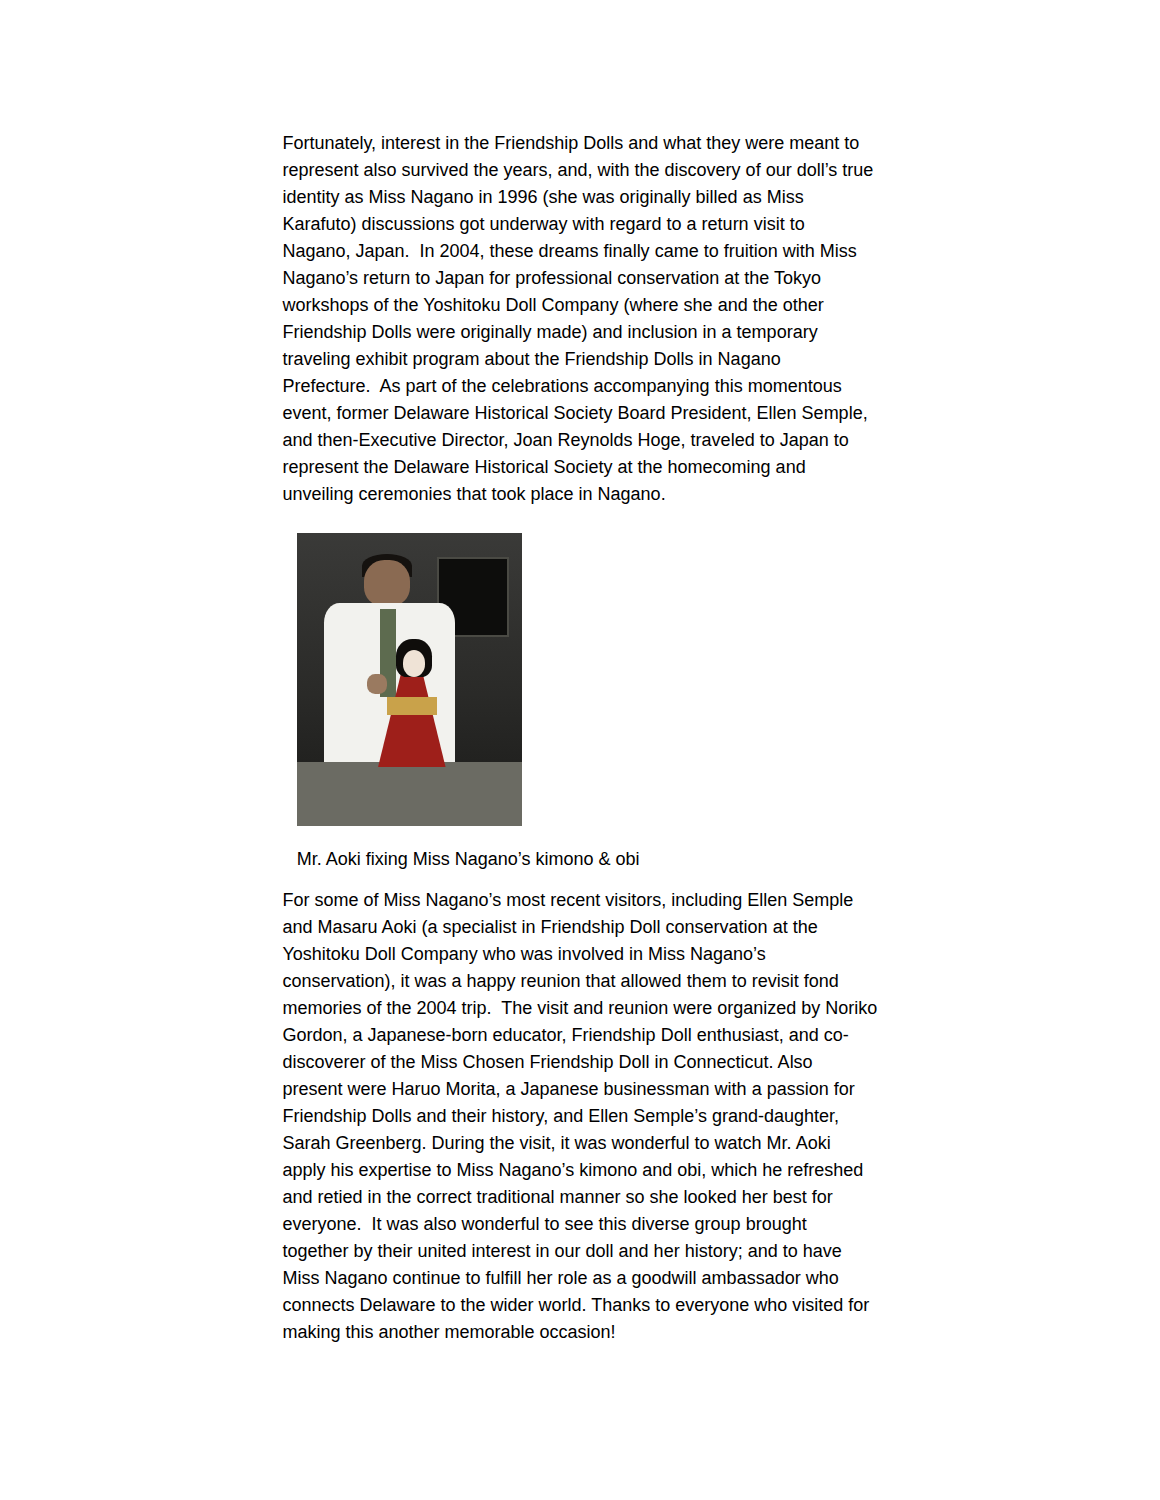Fortunately, interest in the Friendship Dolls and what they were meant to represent also survived the years, and, with the discovery of our doll’s true identity as Miss Nagano in 1996 (she was originally billed as Miss Karafuto) discussions got underway with regard to a return visit to Nagano, Japan. In 2004, these dreams finally came to fruition with Miss Nagano’s return to Japan for professional conservation at the Tokyo workshops of the Yoshitoku Doll Company (where she and the other Friendship Dolls were originally made) and inclusion in a temporary traveling exhibit program about the Friendship Dolls in Nagano Prefecture. As part of the celebrations accompanying this momentous event, former Delaware Historical Society Board President, Ellen Semple, and then-Executive Director, Joan Reynolds Hoge, traveled to Japan to represent the Delaware Historical Society at the homecoming and unveiling ceremonies that took place in Nagano.
Mr. Aoki fixing Miss Nagano’s kimono & obi
For some of Miss Nagano’s most recent visitors, including Ellen Semple and Masaru Aoki (a specialist in Friendship Doll conservation at the Yoshitoku Doll Company who was involved in Miss Nagano’s conservation), it was a happy reunion that allowed them to revisit fond memories of the 2004 trip. The visit and reunion were organized by Noriko Gordon, a Japanese-born educator, Friendship Doll enthusiast, and co-discoverer of the Miss Chosen Friendship Doll in Connecticut. Also present were Haruo Morita, a Japanese businessman with a passion for Friendship Dolls and their history, and Ellen Semple’s grand-daughter, Sarah Greenberg. During the visit, it was wonderful to watch Mr. Aoki apply his expertise to Miss Nagano’s kimono and obi, which he refreshed and retied in the correct traditional manner so she looked her best for everyone. It was also wonderful to see this diverse group brought together by their united interest in our doll and her history; and to have Miss Nagano continue to fulfill her role as a goodwill ambassador who connects Delaware to the wider world. Thanks to everyone who visited for making this another memorable occasion!